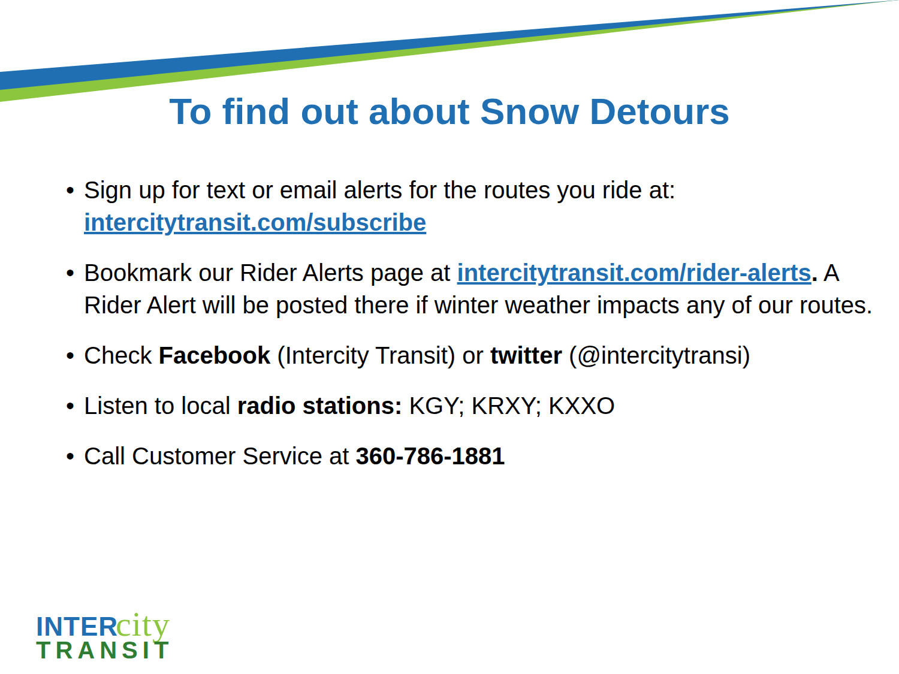To find out about Snow Detours
Sign up for text or email alerts for the routes you ride at: intercitytransit.com/subscribe
Bookmark our Rider Alerts page at intercitytransit.com/rider-alerts. A Rider Alert will be posted there if winter weather impacts any of our routes.
Check Facebook (Intercity Transit) or twitter (@intercitytransi)
Listen to local radio stations: KGY; KRXY; KXXO
Call Customer Service at 360-786-1881
INTERcity
TRANSIT